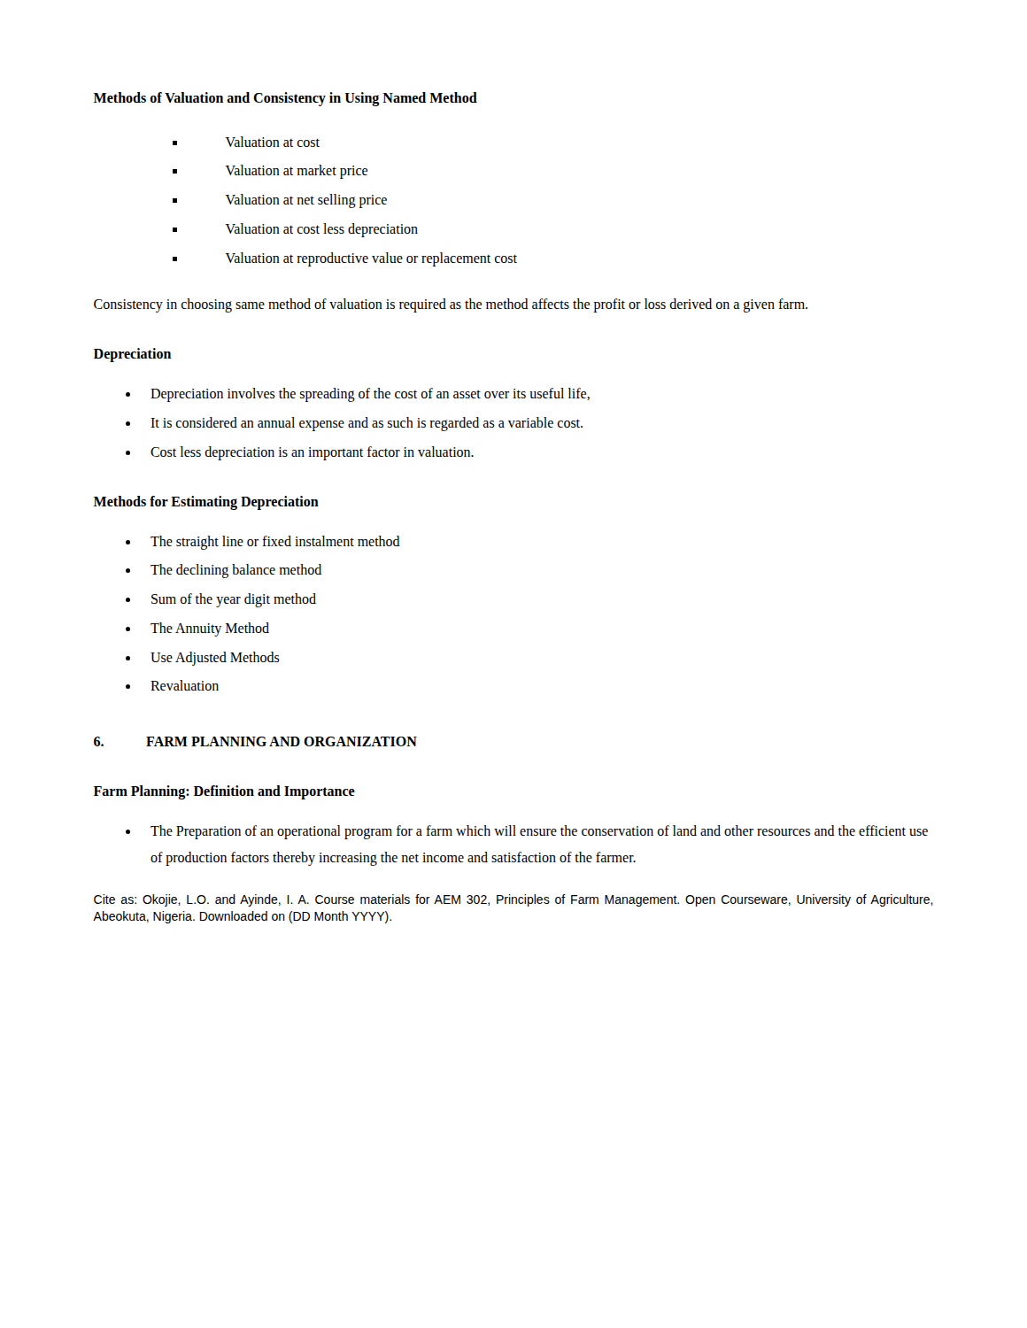Methods of Valuation and Consistency in Using Named Method
Valuation at cost
Valuation at market price
Valuation at net selling price
Valuation at cost less depreciation
Valuation at reproductive value or replacement cost
Consistency in choosing same method of valuation is required as the method affects the profit or loss derived on a given farm.
Depreciation
Depreciation involves the spreading of the cost of an asset over its useful life,
It is considered an annual expense and as such is regarded as a variable cost.
Cost less depreciation is an important factor in valuation.
Methods for Estimating Depreciation
The straight line or fixed instalment method
The declining balance method
Sum of the year digit method
The Annuity Method
Use Adjusted Methods
Revaluation
6. FARM PLANNING AND ORGANIZATION
Farm Planning: Definition and Importance
The Preparation of an operational program for a farm which will ensure the conservation of land and other resources and the efficient use of production factors thereby increasing the net income and satisfaction of the farmer.
Cite as: Okojie, L.O. and Ayinde, I. A. Course materials for AEM 302, Principles of Farm Management. Open Courseware, University of Agriculture, Abeokuta, Nigeria. Downloaded on (DD Month YYYY).